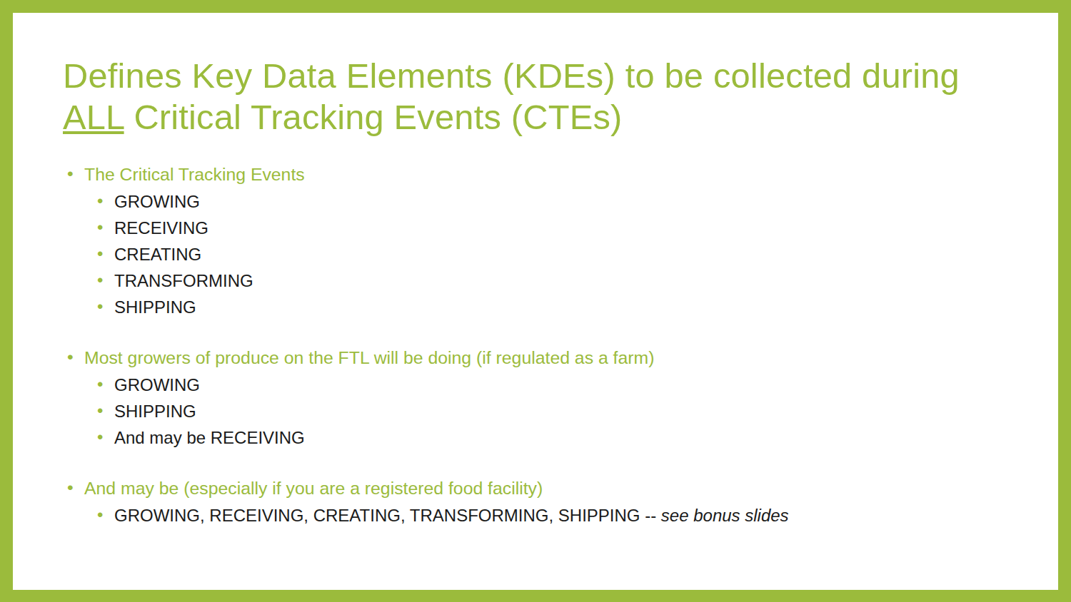Defines Key Data Elements (KDEs) to be collected during ALL Critical Tracking Events (CTEs)
The Critical Tracking Events
GROWING
RECEIVING
CREATING
TRANSFORMING
SHIPPING
Most growers of produce on the FTL will be doing (if regulated as a farm)
GROWING
SHIPPING
And may be RECEIVING
And may be (especially if you are a registered food facility)
GROWING, RECEIVING, CREATING, TRANSFORMING, SHIPPING -- see bonus slides